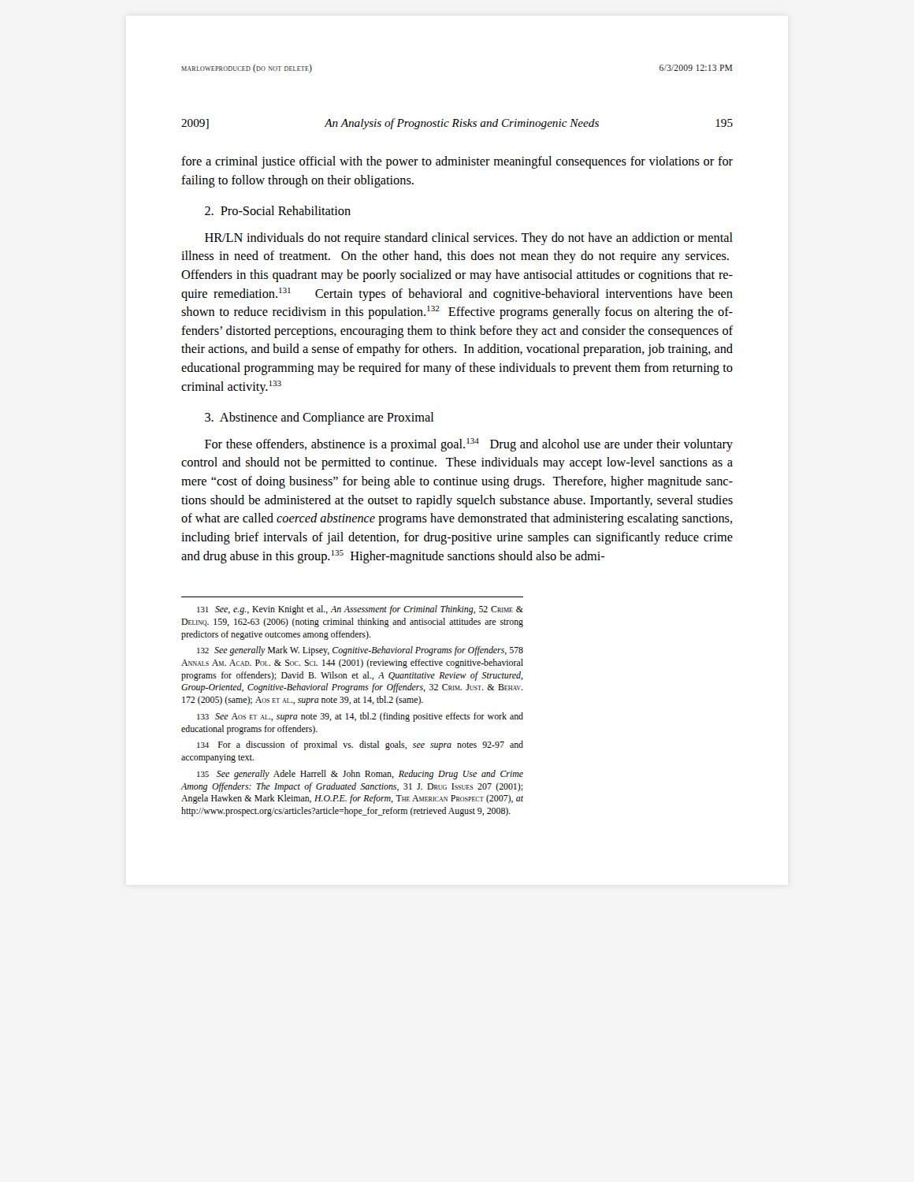MarloweProduced (Do Not Delete) 6/3/2009 12:13 PM
2009] An Analysis of Prognostic Risks and Criminogenic Needs 195
fore a criminal justice official with the power to administer meaningful consequences for violations or for failing to follow through on their obligations.
2. Pro-Social Rehabilitation
HR/LN individuals do not require standard clinical services. They do not have an addiction or mental illness in need of treatment. On the other hand, this does not mean they do not require any services. Offenders in this quadrant may be poorly socialized or may have antisocial attitudes or cognitions that require remediation.131 Certain types of behavioral and cognitive-behavioral interventions have been shown to reduce recidivism in this population.132 Effective programs generally focus on altering the offenders’ distorted perceptions, encouraging them to think before they act and consider the consequences of their actions, and build a sense of empathy for others. In addition, vocational preparation, job training, and educational programming may be required for many of these individuals to prevent them from returning to criminal activity.133
3. Abstinence and Compliance are Proximal
For these offenders, abstinence is a proximal goal.134 Drug and alcohol use are under their voluntary control and should not be permitted to continue. These individuals may accept low-level sanctions as a mere “cost of doing business” for being able to continue using drugs. Therefore, higher magnitude sanctions should be administered at the outset to rapidly squelch substance abuse. Importantly, several studies of what are called coerced abstinence programs have demonstrated that administering escalating sanctions, including brief intervals of jail detention, for drug-positive urine samples can significantly reduce crime and drug abuse in this group.135 Higher-magnitude sanctions should also be admi-
131 See, e.g., Kevin Knight et al., An Assessment for Criminal Thinking, 52 Crime & Delinq. 159, 162-63 (2006) (noting criminal thinking and antisocial attitudes are strong predictors of negative outcomes among offenders).
132 See generally Mark W. Lipsey, Cognitive-Behavioral Programs for Offenders, 578 Annals Am. Acad. Pol. & Soc. Sci. 144 (2001) (reviewing effective cognitive-behavioral programs for offenders); David B. Wilson et al., A Quantitative Review of Structured, Group-Oriented, Cognitive-Behavioral Programs for Offenders, 32 Crim. Just. & Behav. 172 (2005) (same); Aos et al., supra note 39, at 14, tbl.2 (same).
133 See Aos et al., supra note 39, at 14, tbl.2 (finding positive effects for work and educational programs for offenders).
134 For a discussion of proximal vs. distal goals, see supra notes 92-97 and accompanying text.
135 See generally Adele Harrell & John Roman, Reducing Drug Use and Crime Among Offenders: The Impact of Graduated Sanctions, 31 J. Drug Issues 207 (2001); Angela Hawken & Mark Kleiman, H.O.P.E. for Reform, The American Prospect (2007), at http://www.prospect.org/cs/articles?article=hope_for_reform (retrieved August 9, 2008).